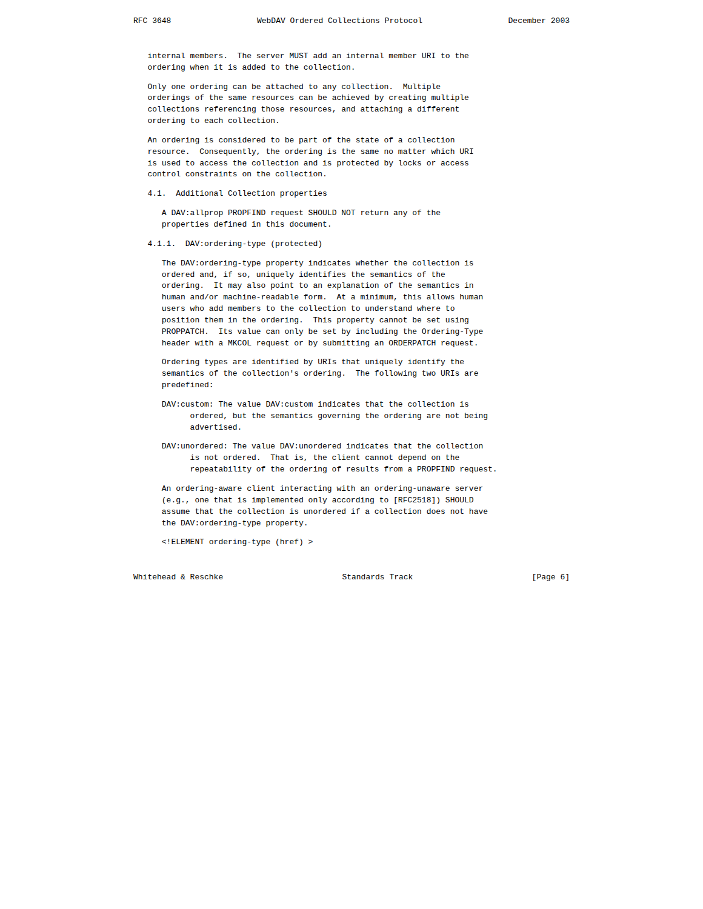RFC 3648 WebDAV Ordered Collections Protocol December 2003
internal members. The server MUST add an internal member URI to the ordering when it is added to the collection.
Only one ordering can be attached to any collection. Multiple orderings of the same resources can be achieved by creating multiple collections referencing those resources, and attaching a different ordering to each collection.
An ordering is considered to be part of the state of a collection resource. Consequently, the ordering is the same no matter which URI is used to access the collection and is protected by locks or access control constraints on the collection.
4.1. Additional Collection properties
A DAV:allprop PROPFIND request SHOULD NOT return any of the properties defined in this document.
4.1.1. DAV:ordering-type (protected)
The DAV:ordering-type property indicates whether the collection is ordered and, if so, uniquely identifies the semantics of the ordering. It may also point to an explanation of the semantics in human and/or machine-readable form. At a minimum, this allows human users who add members to the collection to understand where to position them in the ordering. This property cannot be set using PROPPATCH. Its value can only be set by including the Ordering-Type header with a MKCOL request or by submitting an ORDERPATCH request.
Ordering types are identified by URIs that uniquely identify the semantics of the collection's ordering. The following two URIs are predefined:
DAV:custom: The value DAV:custom indicates that the collection is ordered, but the semantics governing the ordering are not being advertised.
DAV:unordered: The value DAV:unordered indicates that the collection is not ordered. That is, the client cannot depend on the repeatability of the ordering of results from a PROPFIND request.
An ordering-aware client interacting with an ordering-unaware server (e.g., one that is implemented only according to [RFC2518]) SHOULD assume that the collection is unordered if a collection does not have the DAV:ordering-type property.
<!ELEMENT ordering-type (href) >
Whitehead & Reschke Standards Track[Page 6]